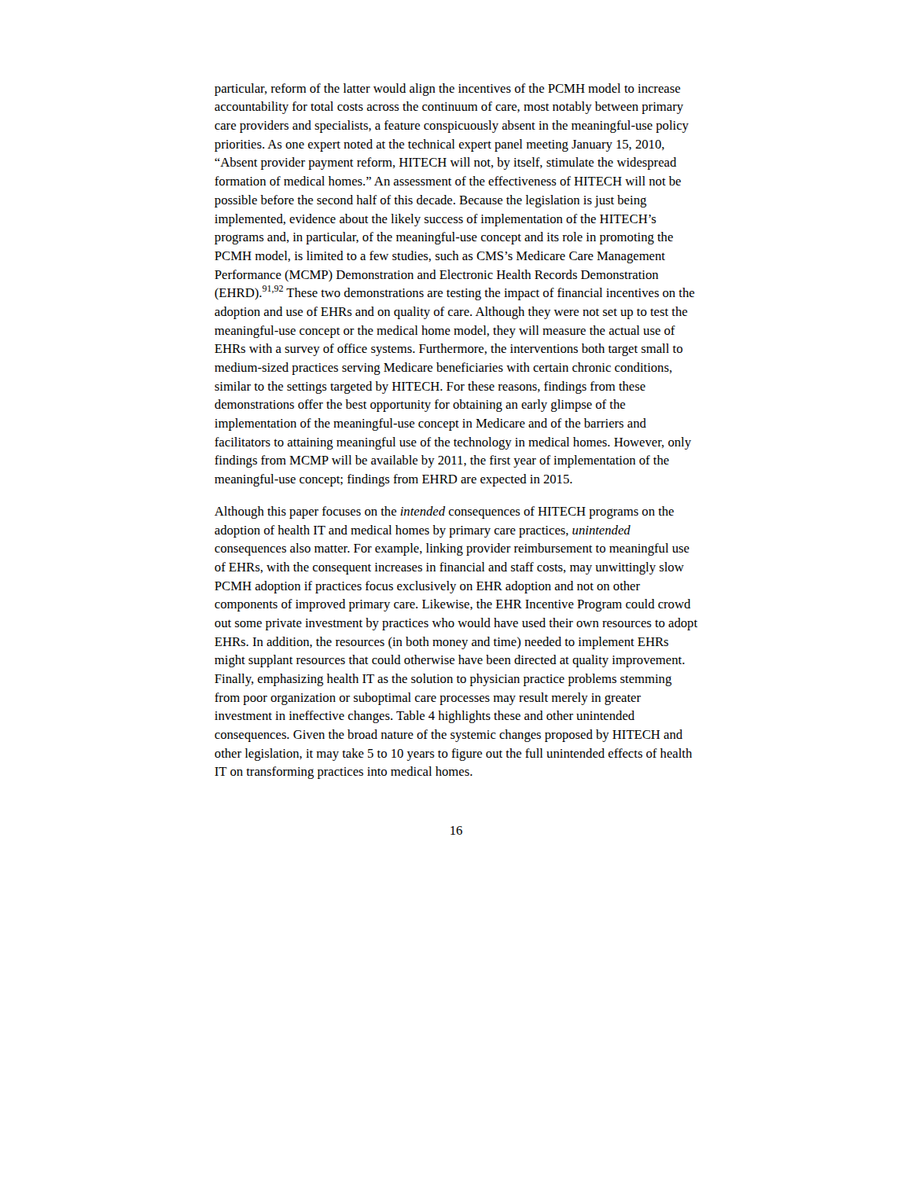particular, reform of the latter would align the incentives of the PCMH model to increase accountability for total costs across the continuum of care, most notably between primary care providers and specialists, a feature conspicuously absent in the meaningful-use policy priorities. As one expert noted at the technical expert panel meeting January 15, 2010, “Absent provider payment reform, HITECH will not, by itself, stimulate the widespread formation of medical homes.” An assessment of the effectiveness of HITECH will not be possible before the second half of this decade. Because the legislation is just being implemented, evidence about the likely success of implementation of the HITECH’s programs and, in particular, of the meaningful-use concept and its role in promoting the PCMH model, is limited to a few studies, such as CMS’s Medicare Care Management Performance (MCMP) Demonstration and Electronic Health Records Demonstration (EHRD).91,92 These two demonstrations are testing the impact of financial incentives on the adoption and use of EHRs and on quality of care. Although they were not set up to test the meaningful-use concept or the medical home model, they will measure the actual use of EHRs with a survey of office systems. Furthermore, the interventions both target small to medium-sized practices serving Medicare beneficiaries with certain chronic conditions, similar to the settings targeted by HITECH. For these reasons, findings from these demonstrations offer the best opportunity for obtaining an early glimpse of the implementation of the meaningful-use concept in Medicare and of the barriers and facilitators to attaining meaningful use of the technology in medical homes. However, only findings from MCMP will be available by 2011, the first year of implementation of the meaningful-use concept; findings from EHRD are expected in 2015.
Although this paper focuses on the intended consequences of HITECH programs on the adoption of health IT and medical homes by primary care practices, unintended consequences also matter. For example, linking provider reimbursement to meaningful use of EHRs, with the consequent increases in financial and staff costs, may unwittingly slow PCMH adoption if practices focus exclusively on EHR adoption and not on other components of improved primary care. Likewise, the EHR Incentive Program could crowd out some private investment by practices who would have used their own resources to adopt EHRs. In addition, the resources (in both money and time) needed to implement EHRs might supplant resources that could otherwise have been directed at quality improvement. Finally, emphasizing health IT as the solution to physician practice problems stemming from poor organization or suboptimal care processes may result merely in greater investment in ineffective changes. Table 4 highlights these and other unintended consequences. Given the broad nature of the systemic changes proposed by HITECH and other legislation, it may take 5 to 10 years to figure out the full unintended effects of health IT on transforming practices into medical homes.
16